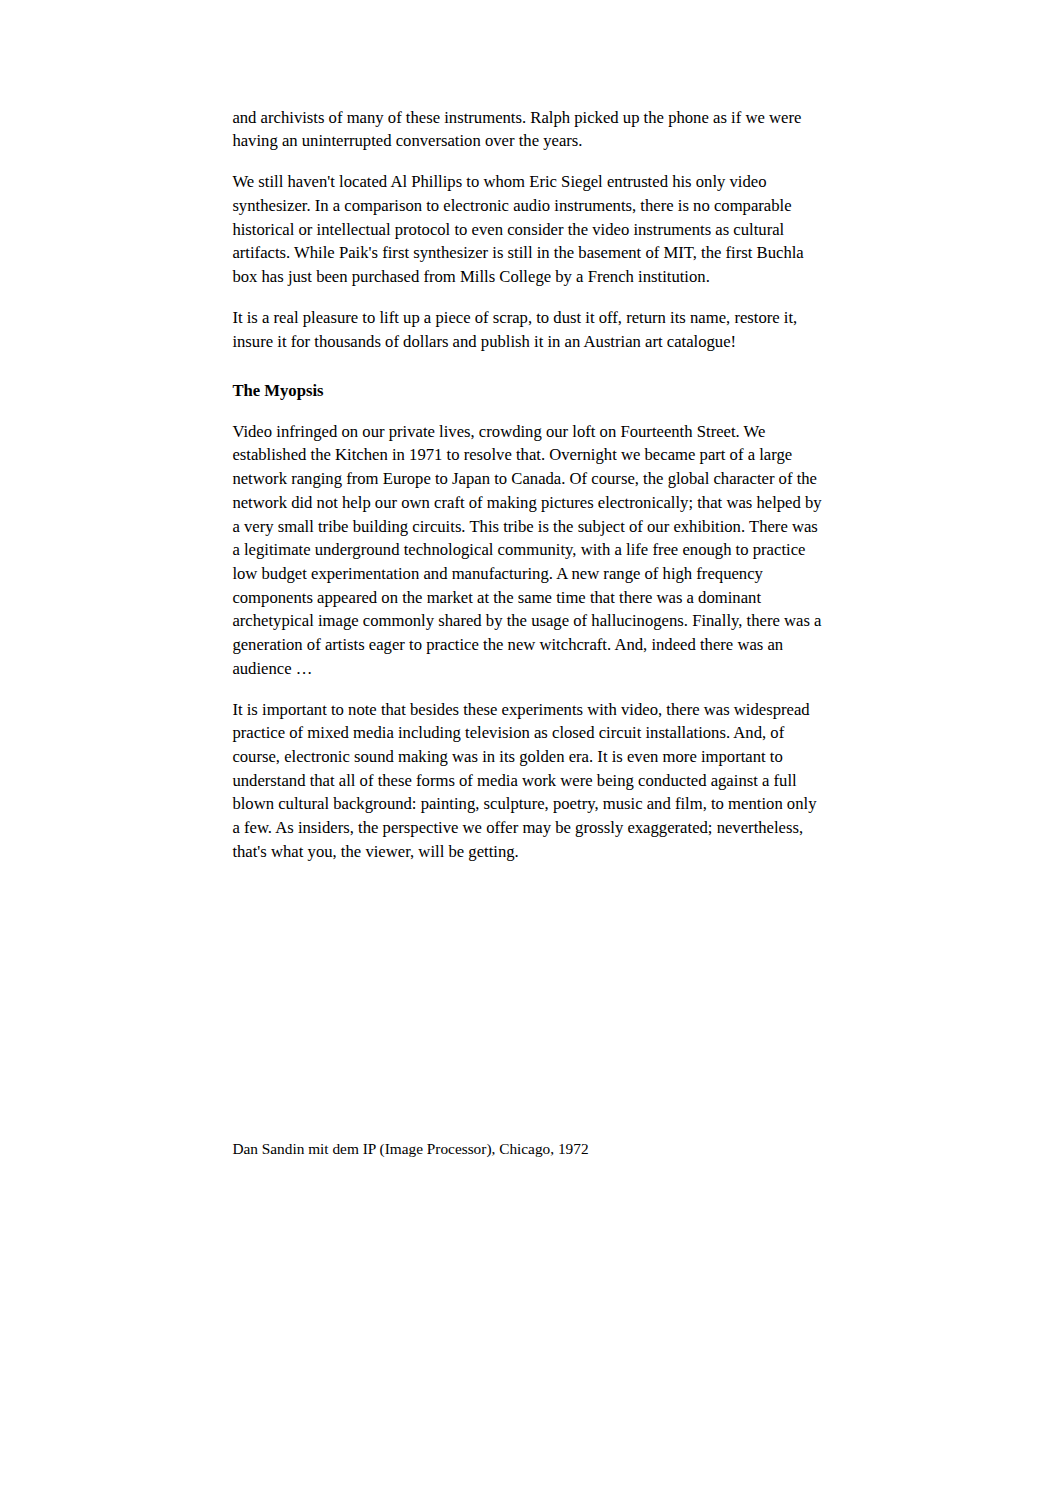and archivists of many of these instruments. Ralph picked up the phone as if we were having an uninterrupted conversation over the years.
We still haven't located Al Phillips to whom Eric Siegel entrusted his only video synthesizer. In a comparison to electronic audio instruments, there is no comparable historical or intellectual protocol to even consider the video instruments as cultural artifacts. While Paik's first synthesizer is still in the basement of MIT, the first Buchla box has just been purchased from Mills College by a French institution.
It is a real pleasure to lift up a piece of scrap, to dust it off, return its name, restore it, insure it for thousands of dollars and publish it in an Austrian art catalogue!
The Myopsis
Video infringed on our private lives, crowding our loft on Fourteenth Street. We established the Kitchen in 1971 to resolve that. Overnight we became part of a large network ranging from Europe to Japan to Canada. Of course, the global character of the network did not help our own craft of making pictures electronically; that was helped by a very small tribe building circuits. This tribe is the subject of our exhibition. There was a legitimate underground technological community, with a life free enough to practice low budget experimentation and manufacturing. A new range of high frequency components appeared on the market at the same time that there was a dominant archetypical image commonly shared by the usage of hallucinogens. Finally, there was a generation of artists eager to practice the new witchcraft. And, indeed there was an audience …
It is important to note that besides these experiments with video, there was widespread practice of mixed media including television as closed circuit installations. And, of course, electronic sound making was in its golden era. It is even more important to understand that all of these forms of media work were being conducted against a full blown cultural background: painting, sculpture, poetry, music and film, to mention only a few. As insiders, the perspective we offer may be grossly exaggerated; nevertheless, that's what you, the viewer, will be getting.
Dan Sandin mit dem IP (Image Processor), Chicago, 1972